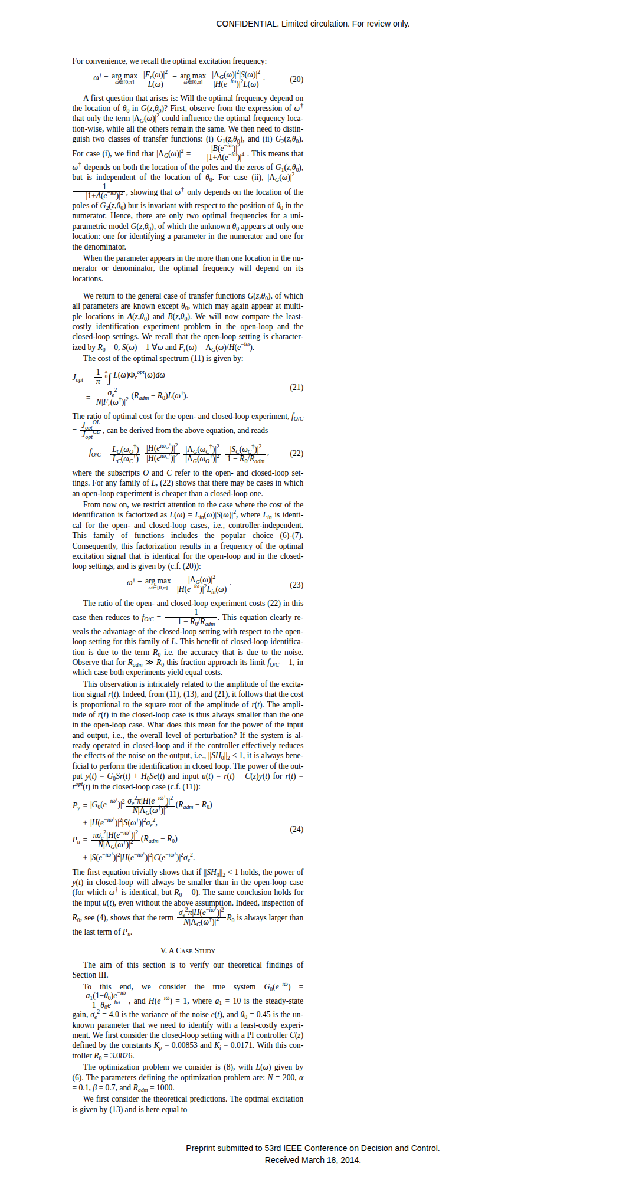CONFIDENTIAL. Limited circulation. For review only.
For convenience, we recall the optimal excitation frequency:
ω† = arg max ω∈[0,π] |Fr(ω)|2 L(ω) = arg max ω∈[0,π] |ΛG(ω)|2|S(ω)|2|H(e−iω)|2L(ω).
(20)
A first question that arises is: Will the optimal frequency depend on the location of θ0 in G(z,θ0)? First, observe from the expression of ω† that only the term |ΛG(ω)|2 could influence the optimal frequency location-wise, while all the others remain the same. We then need to distinguish two classes of transfer functions: (i) G1(z,θ0), and (ii) G2(z,θ0). For case (i), we find that |ΛG(ω)|2 = |B(e−iω)|2|1+A(e−iω)|4. This means that ω† depends on both the location of the poles and the zeros of G1(z,θ0), but is independent of the location of θ0. For case (ii), |ΛG(ω)|2 = 1|1+A(e−iω)|2, showing that ω† only depends on the location of the poles of G2(z,θ0) but is invariant with respect to the position of θ0 in the numerator. Hence, there are only two optimal frequencies for a uni-parametric model G(z,θ0), of which the unknown θ0 appears at only one location: one for identifying a parameter in the numerator and one for the denominator.
When the parameter appears in the more than one location in the numerator or denominator, the optimal frequency will depend on its locations.
We return to the general case of transfer functions G(z,θ0), of which all parameters are known except θ0, which may again appear at multiple locations in A(z,θ0) and B(z,θ0). We will now compare the least-costly identification experiment problem in the open-loop and the closed-loop settings. We recall that the open-loop setting is characterized by R0 = 0, S(ω) = 1 ∀ω and Fr(ω) = ΛG(ω)/H(e−iω).
The cost of the optimal spectrum (11) is given by:
Jopt= 1 π π 0∫ L(ω)Φropt(ω)dω = σe2 N|Fr(ω†)|2(Radm − R0)L(ω†).
(21)
The ratio of optimal cost for the open- and closed-loop experiment, fO/C = JoptOL JoptCL, can be derived from the above equation, and reads
fO/C = LO(ωO†) LC(ωC†) |H(eiωO†)|2|H(eiωC†)|2 |ΛG(ωC†)|2|ΛG(ωO†)|2 |SC(ωC†)|21 − R0/Radm,
(22)
where the subscripts O and C refer to the open- and closed-loop settings. For any family of L, (22) shows that there may be cases in which an open-loop experiment is cheaper than a closed-loop one.
From now on, we restrict attention to the case where the cost of the identification is factorized as L(ω) = Lin(ω)|S(ω)|2, where Lin is identical for the open- and closed-loop cases, i.e., controller-independent. This family of functions includes the popular choice (6)-(7). Consequently, this factorization results in a frequency of the optimal excitation signal that is identical for the open-loop and in the closed-loop settings, and is given by (c.f. (20)):
ω† = arg max ω∈[0,π] |ΛG(ω)|2|H(e−iω)|2Lin(ω).
(23)
The ratio of the open- and closed-loop experiment costs (22) in this case then reduces to fO/C = 11 − R0/Radm. This equation clearly reveals the advantage of the closed-loop setting with respect to the open-loop setting for this family of L. This benefit of closed-loop identification is due to the term R0 i.e. the accuracy that is due to the noise. Observe that for Radm ≫ R0 this fraction approach its limit fO/C = 1, in which case both experiments yield equal costs.
This observation is intricately related to the amplitude of the excitation signal r(t). Indeed, from (11), (13), and (21), it follows that the cost is proportional to the square root of the amplitude of r(t). The amplitude of r(t) in the closed-loop case is thus always smaller than the one in the open-loop case. What does this mean for the power of the input and output, i.e., the overall level of perturbation? If the system is already operated in closed-loop and if the controller effectively reduces the effects of the noise on the output, i.e., ||SH0||2 < 1, it is always beneficial to perform the identification in closed loop. The power of the output y(t) = G0Sr(t) + H0Se(t) and input u(t) = r(t) − C(z)y(t) for r(t) = ropt(t) in the closed-loop case (c.f. (11)):
Py= |G0(e−iω†)|2σe2π|H(e−iω†)|2 N|ΛG(ω†)|2(Radm − R0) + |H(e−iω†)|2|S(ω†)|2σe2, Pu= πσe2|H(e−iω†)|2 N|ΛG(ω†)|2(Radm − R0) + |S(e−iω†)|2|H(e−iω†)|2|C(e−iω†)|2σe2.
(24)
The first equation trivially shows that if ||SH0||2 < 1 holds, the power of y(t) in closed-loop will always be smaller than in the open-loop case (for which ω† is identical, but R0 = 0). The same conclusion holds for the input u(t), even without the above assumption. Indeed, inspection of R0, see (4), shows that the term σe2π|H(e−iω†)|2 N|ΛG(ω†)|2 R0 is always larger than the last term of Pu.
V. A Case Study
The aim of this section is to verify our theoretical findings of Section III.
To this end, we consider the true system G0(e−iω) = a1(1−θ0)e−iω 1−θ0e−iω, and H(e−iω) = 1, where a1 = 10 is the steady-state gain, σe2 = 4.0 is the variance of the noise e(t), and θ0 = 0.45 is the unknown parameter that we need to identify with a least-costly experiment. We first consider the closed-loop setting with a PI controller C(z) defined by the constants Kp = 0.00853 and Ki = 0.0171. With this controller R0 = 3.0826.
The optimization problem we consider is (8), with L(ω) given by (6). The parameters defining the optimization problem are: N = 200, α = 0.1, β = 0.7, and Radm = 1000.
We first consider the theoretical predictions. The optimal excitation is given by (13) and is here equal to
Preprint submitted to 53rd IEEE Conference on Decision and Control.
Received March 18, 2014.